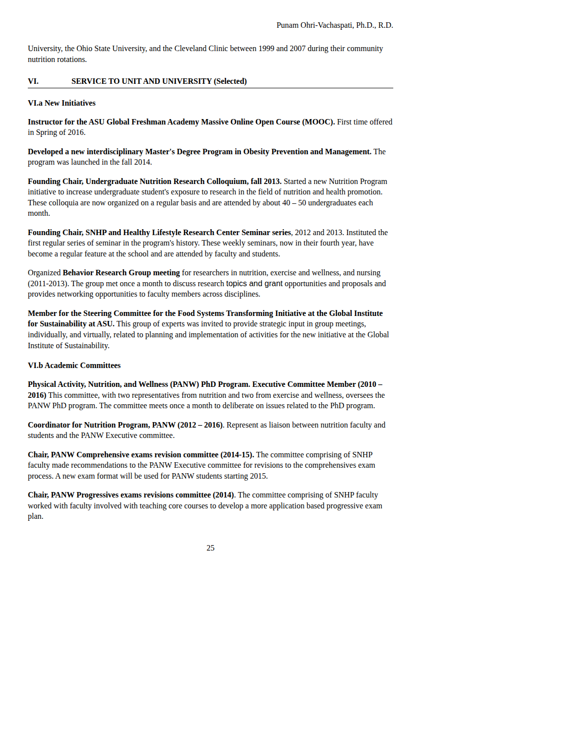Punam Ohri-Vachaspati, Ph.D., R.D.
University, the Ohio State University, and the Cleveland Clinic between 1999 and 2007 during their community nutrition rotations.
VI. SERVICE TO UNIT AND UNIVERSITY (Selected)
VI.a New Initiatives
Instructor for the ASU Global Freshman Academy Massive Online Open Course (MOOC). First time offered in Spring of 2016.
Developed a new interdisciplinary Master's Degree Program in Obesity Prevention and Management. The program was launched in the fall 2014.
Founding Chair, Undergraduate Nutrition Research Colloquium, fall 2013. Started a new Nutrition Program initiative to increase undergraduate student's exposure to research in the field of nutrition and health promotion. These colloquia are now organized on a regular basis and are attended by about 40 – 50 undergraduates each month.
Founding Chair, SNHP and Healthy Lifestyle Research Center Seminar series, 2012 and 2013. Instituted the first regular series of seminar in the program's history. These weekly seminars, now in their fourth year, have become a regular feature at the school and are attended by faculty and students.
Organized Behavior Research Group meeting for researchers in nutrition, exercise and wellness, and nursing (2011-2013). The group met once a month to discuss research topics and grant opportunities and proposals and provides networking opportunities to faculty members across disciplines.
Member for the Steering Committee for the Food Systems Transforming Initiative at the Global Institute for Sustainability at ASU. This group of experts was invited to provide strategic input in group meetings, individually, and virtually, related to planning and implementation of activities for the new initiative at the Global Institute of Sustainability.
VI.b Academic Committees
Physical Activity, Nutrition, and Wellness (PANW) PhD Program. Executive Committee Member (2010 – 2016) This committee, with two representatives from nutrition and two from exercise and wellness, oversees the PANW PhD program. The committee meets once a month to deliberate on issues related to the PhD program.
Coordinator for Nutrition Program, PANW (2012 – 2016). Represent as liaison between nutrition faculty and students and the PANW Executive committee.
Chair, PANW Comprehensive exams revision committee (2014-15). The committee comprising of SNHP faculty made recommendations to the PANW Executive committee for revisions to the comprehensives exam process. A new exam format will be used for PANW students starting 2015.
Chair, PANW Progressives exams revisions committee (2014). The committee comprising of SNHP faculty worked with faculty involved with teaching core courses to develop a more application based progressive exam plan.
25